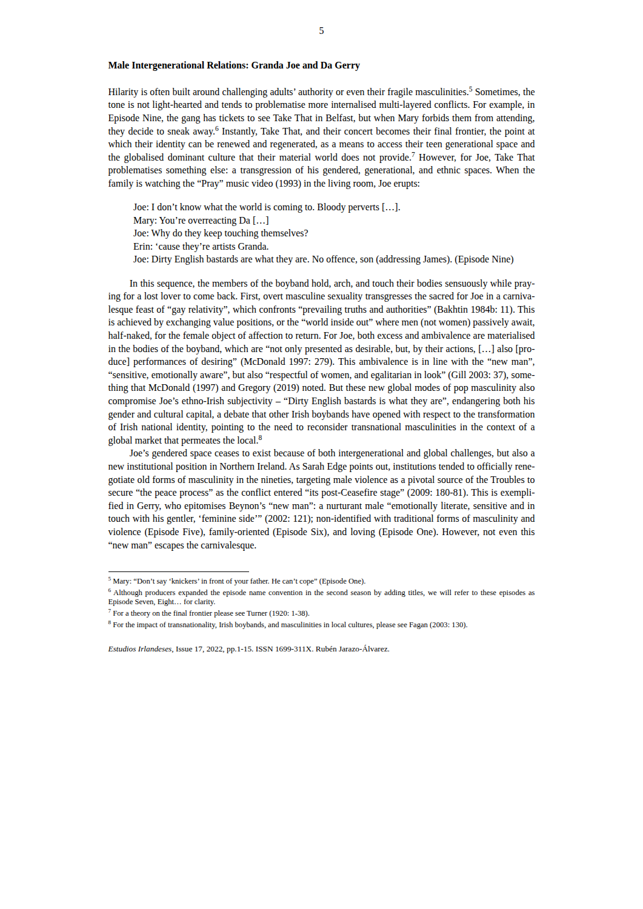5
Male Intergenerational Relations: Granda Joe and Da Gerry
Hilarity is often built around challenging adults’ authority or even their fragile masculinities.5 Sometimes, the tone is not light-hearted and tends to problematise more internalised multi-layered conflicts. For example, in Episode Nine, the gang has tickets to see Take That in Belfast, but when Mary forbids them from attending, they decide to sneak away.6 Instantly, Take That, and their concert becomes their final frontier, the point at which their identity can be renewed and regenerated, as a means to access their teen generational space and the globalised dominant culture that their material world does not provide.7 However, for Joe, Take That problematises something else: a transgression of his gendered, generational, and ethnic spaces. When the family is watching the “Pray” music video (1993) in the living room, Joe erupts:
Joe: I don’t know what the world is coming to. Bloody perverts […].
Mary: You’re overreacting Da […]
Joe: Why do they keep touching themselves?
Erin: ‘cause they’re artists Granda.
Joe: Dirty English bastards are what they are. No offence, son (addressing James). (Episode Nine)
In this sequence, the members of the boyband hold, arch, and touch their bodies sensuously while praying for a lost lover to come back. First, overt masculine sexuality transgresses the sacred for Joe in a carnivalesque feast of “gay relativity”, which confronts “prevailing truths and authorities” (Bakhtin 1984b: 11). This is achieved by exchanging value positions, or the “world inside out” where men (not women) passively await, half-naked, for the female object of affection to return. For Joe, both excess and ambivalence are materialised in the bodies of the boyband, which are “not only presented as desirable, but, by their actions, […] also [produce] performances of desiring” (McDonald 1997: 279). This ambivalence is in line with the “new man”, “sensitive, emotionally aware”, but also “respectful of women, and egalitarian in look” (Gill 2003: 37), something that McDonald (1997) and Gregory (2019) noted. But these new global modes of pop masculinity also compromise Joe’s ethno-Irish subjectivity – “Dirty English bastards is what they are”, endangering both his gender and cultural capital, a debate that other Irish boybands have opened with respect to the transformation of Irish national identity, pointing to the need to reconsider transnational masculinities in the context of a global market that permeates the local.8
Joe’s gendered space ceases to exist because of both intergenerational and global challenges, but also a new institutional position in Northern Ireland. As Sarah Edge points out, institutions tended to officially renegotiate old forms of masculinity in the nineties, targeting male violence as a pivotal source of the Troubles to secure “the peace process” as the conflict entered “its post-Ceasefire stage” (2009: 180-81). This is exemplified in Gerry, who epitomises Beynon’s “new man”: a nurturant male “emotionally literate, sensitive and in touch with his gentler, ‘feminine side’” (2002: 121); non-identified with traditional forms of masculinity and violence (Episode Five), family-oriented (Episode Six), and loving (Episode One). However, not even this “new man” escapes the carnivalesque.
5 Mary: “Don’t say ‘knickers’ in front of your father. He can’t cope” (Episode One).
6 Although producers expanded the episode name convention in the second season by adding titles, we will refer to these episodes as Episode Seven, Eight… for clarity.
7 For a theory on the final frontier please see Turner (1920: 1-38).
8 For the impact of transnationality, Irish boybands, and masculinities in local cultures, please see Fagan (2003: 130).
Estudios Irlandeses, Issue 17, 2022, pp.1-15. ISSN 1699-311X. Rubén Jarazo-Álvarez.